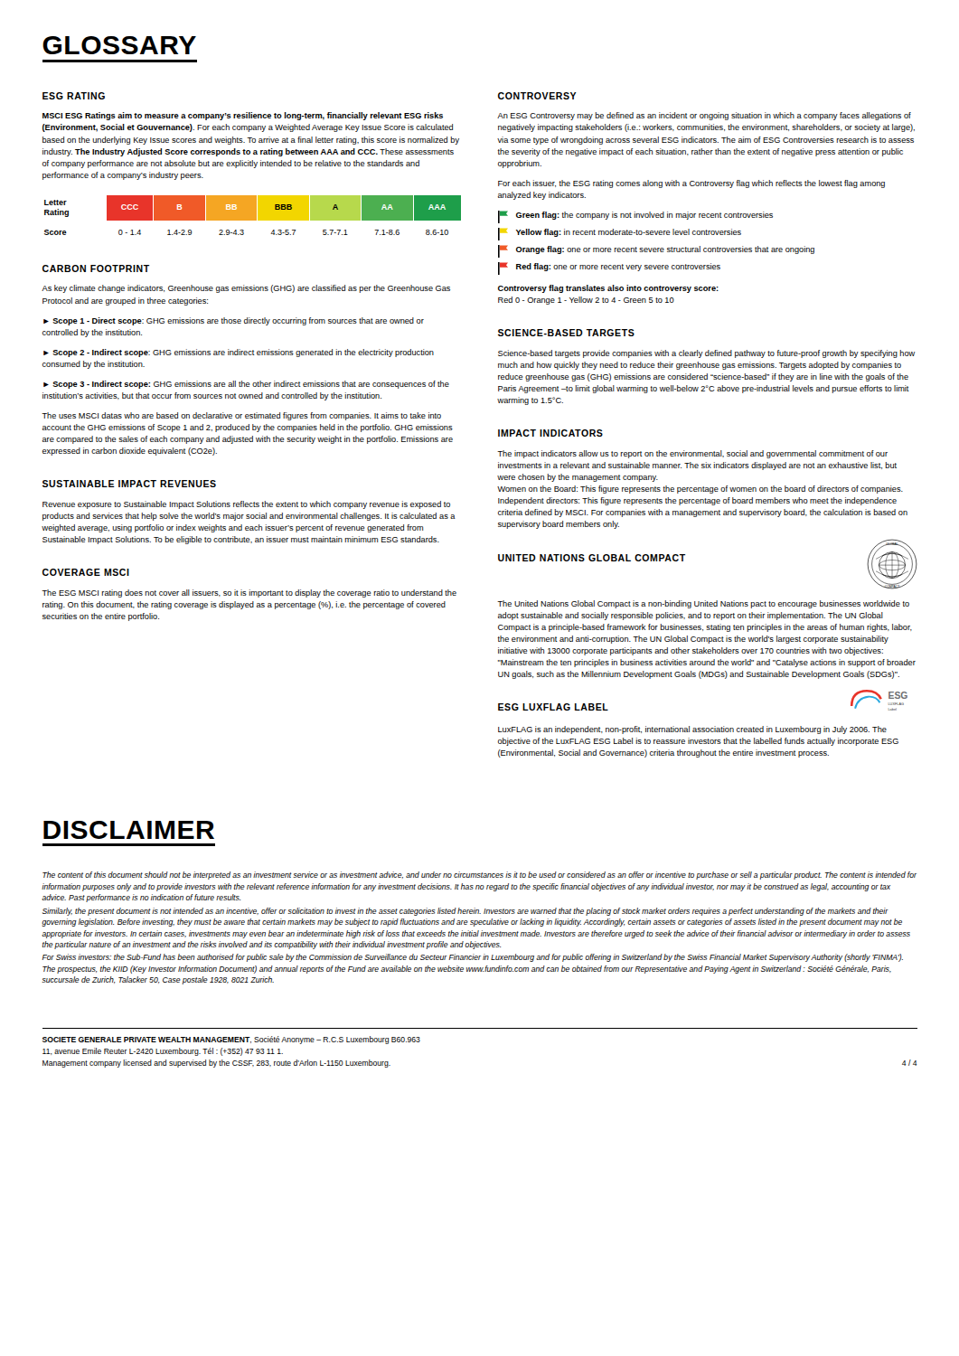GLOSSARY
ESG RATING
MSCI ESG Ratings aim to measure a company’s resilience to long-term, financially relevant ESG risks (Environment, Social et Gouvernance). For each company a Weighted Average Key Issue Score is calculated based on the underlying Key Issue scores and weights. To arrive at a final letter rating, this score is normalized by industry. The Industry Adjusted Score corresponds to a rating between AAA and CCC. These assessments of company performance are not absolute but are explicitly intended to be relative to the standards and performance of a company’s industry peers.
| Letter Rating | CCC | B | BB | BBB | A | AA | AAA |
| Score | 0 - 1.4 | 1.4-2.9 | 2.9-4.3 | 4.3-5.7 | 5.7-7.1 | 7.1-8.6 | 8.6-10 |
CARBON FOOTPRINT
As key climate change indicators, Greenhouse gas emissions (GHG) are classified as per the Greenhouse Gas Protocol and are grouped in three categories:
► Scope 1 - Direct scope: GHG emissions are those directly occurring from sources that are owned or controlled by the institution.
► Scope 2 - Indirect scope: GHG emissions are indirect emissions generated in the electricity production consumed by the institution.
► Scope 3 - Indirect scope: GHG emissions are all the other indirect emissions that are consequences of the institution’s activities, but that occur from sources not owned and controlled by the institution.
The uses MSCI datas who are based on declarative or estimated figures from companies. It aims to take into account the GHG emissions of Scope 1 and 2, produced by the companies held in the portfolio. GHG emissions are compared to the sales of each company and adjusted with the security weight in the portfolio. Emissions are expressed in carbon dioxide equivalent (CO2e).
SUSTAINABLE IMPACT REVENUES
Revenue exposure to Sustainable Impact Solutions reflects the extent to which company revenue is exposed to products and services that help solve the world’s major social and environmental challenges. It is calculated as a weighted average, using portfolio or index weights and each issuer’s percent of revenue generated from Sustainable Impact Solutions. To be eligible to contribute, an issuer must maintain minimum ESG standards.
COVERAGE MSCI
The ESG MSCI rating does not cover all issuers, so it is important to display the coverage ratio to understand the rating. On this document, the rating coverage is displayed as a percentage (%), i.e. the percentage of covered securities on the entire portfolio.
CONTROVERSY
An ESG Controversy may be defined as an incident or ongoing situation in which a company faces allegations of negatively impacting stakeholders (i.e.: workers, communities, the environment, shareholders, or society at large), via some type of wrongdoing across several ESG indicators. The aim of ESG Controversies research is to assess the severity of the negative impact of each situation, rather than the extent of negative press attention or public opprobrium.
For each issuer, the ESG rating comes along with a Controversy flag which reflects the lowest flag among analyzed key indicators.
Green flag: the company is not involved in major recent controversies
Yellow flag: in recent moderate-to-severe level controversies
Orange flag: one or more recent severe structural controversies that are ongoing
Red flag: one or more recent very severe controversies
Controversy flag translates also into controversy score:
Red 0 - Orange 1 - Yellow 2 to 4 - Green 5 to 10
SCIENCE-BASED TARGETS
Science-based targets provide companies with a clearly defined pathway to future-proof growth by specifying how much and how quickly they need to reduce their greenhouse gas emissions. Targets adopted by companies to reduce greenhouse gas (GHG) emissions are considered “science-based” if they are in line with the goals of the Paris Agreement –to limit global warming to well-below 2°C above pre-industrial levels and pursue efforts to limit warming to 1.5°C.
IMPACT INDICATORS
The impact indicators allow us to report on the environmental, social and governmental commitment of our investments in a relevant and sustainable manner. The six indicators displayed are not an exhaustive list, but were chosen by the management company.
Women on the Board: This figure represents the percentage of women on the board of directors of companies.
Independent directors: This figure represents the percentage of board members who meet the independence criteria defined by MSCI. For companies with a management and supervisory board, the calculation is based on supervisory board members only.
UNITED NATIONS GLOBAL COMPACT
GLOBAL COMPACT
The United Nations Global Compact is a non-binding United Nations pact to encourage businesses worldwide to adopt sustainable and socially responsible policies, and to report on their implementation. The UN Global Compact is a principle-based framework for businesses, stating ten principles in the areas of human rights, labor, the environment and anti-corruption. The UN Global Compact is the world's largest corporate sustainability initiative with 13000 corporate participants and other stakeholders over 170 countries with two objectives: "Mainstream the ten principles in business activities around the world" and "Catalyse actions in support of broader UN goals, such as the Millennium Development Goals (MDGs) and Sustainable Development Goals (SDGs)".
ESG LUXFLAG LABEL
ESG LUXFLAG Label
LuxFLAG is an independent, non-profit, international association created in Luxembourg in July 2006. The objective of the LuxFLAG ESG Label is to reassure investors that the labelled funds actually incorporate ESG (Environmental, Social and Governance) criteria throughout the entire investment process.
DISCLAIMER
The content of this document should not be interpreted as an investment service or as investment advice, and under no circumstances is it to be used or considered as an offer or incentive to purchase or sell a particular product. The content is intended for information purposes only and to provide investors with the relevant reference information for any investment decisions. It has no regard to the specific financial objectives of any individual investor, nor may it be construed as legal, accounting or tax advice. Past performance is no indication of future results.
Similarly, the present document is not intended as an incentive, offer or solicitation to invest in the asset categories listed herein. Investors are warned that the placing of stock market orders requires a perfect understanding of the markets and their governing legislation. Before investing, they must be aware that certain markets may be subject to rapid fluctuations and are speculative or lacking in liquidity. Accordingly, certain assets or categories of assets listed in the present document may not be appropriate for investors. In certain cases, investments may even bear an indeterminate high risk of loss that exceeds the initial investment made. Investors are therefore urged to seek the advice of their financial advisor or intermediary in order to assess the particular nature of an investment and the risks involved and its compatibility with their individual investment profile and objectives.
For Swiss investors: the Sub-Fund has been authorised for public sale by the Commission de Surveillance du Secteur Financier in Luxembourg and for public offering in Switzerland by the Swiss Financial Market Supervisory Authority (shortly 'FINMA'). The prospectus, the KIID (Key Investor Information Document) and annual reports of the Fund are available on the website www.fundinfo.com and can be obtained from our Representative and Paying Agent in Switzerland : Société Générale, Paris, succursale de Zurich, Talacker 50, Case postale 1928, 8021 Zurich.
SOCIETE GENERALE PRIVATE WEALTH MANAGEMENT, Société Anonyme – R.C.S Luxembourg B60.963
11, avenue Emile Reuter L-2420 Luxembourg. Tél : (+352) 47 93 11 1.
Management company licensed and supervised by the CSSF, 283, route d'Arlon L-1150 Luxembourg. 4 / 4